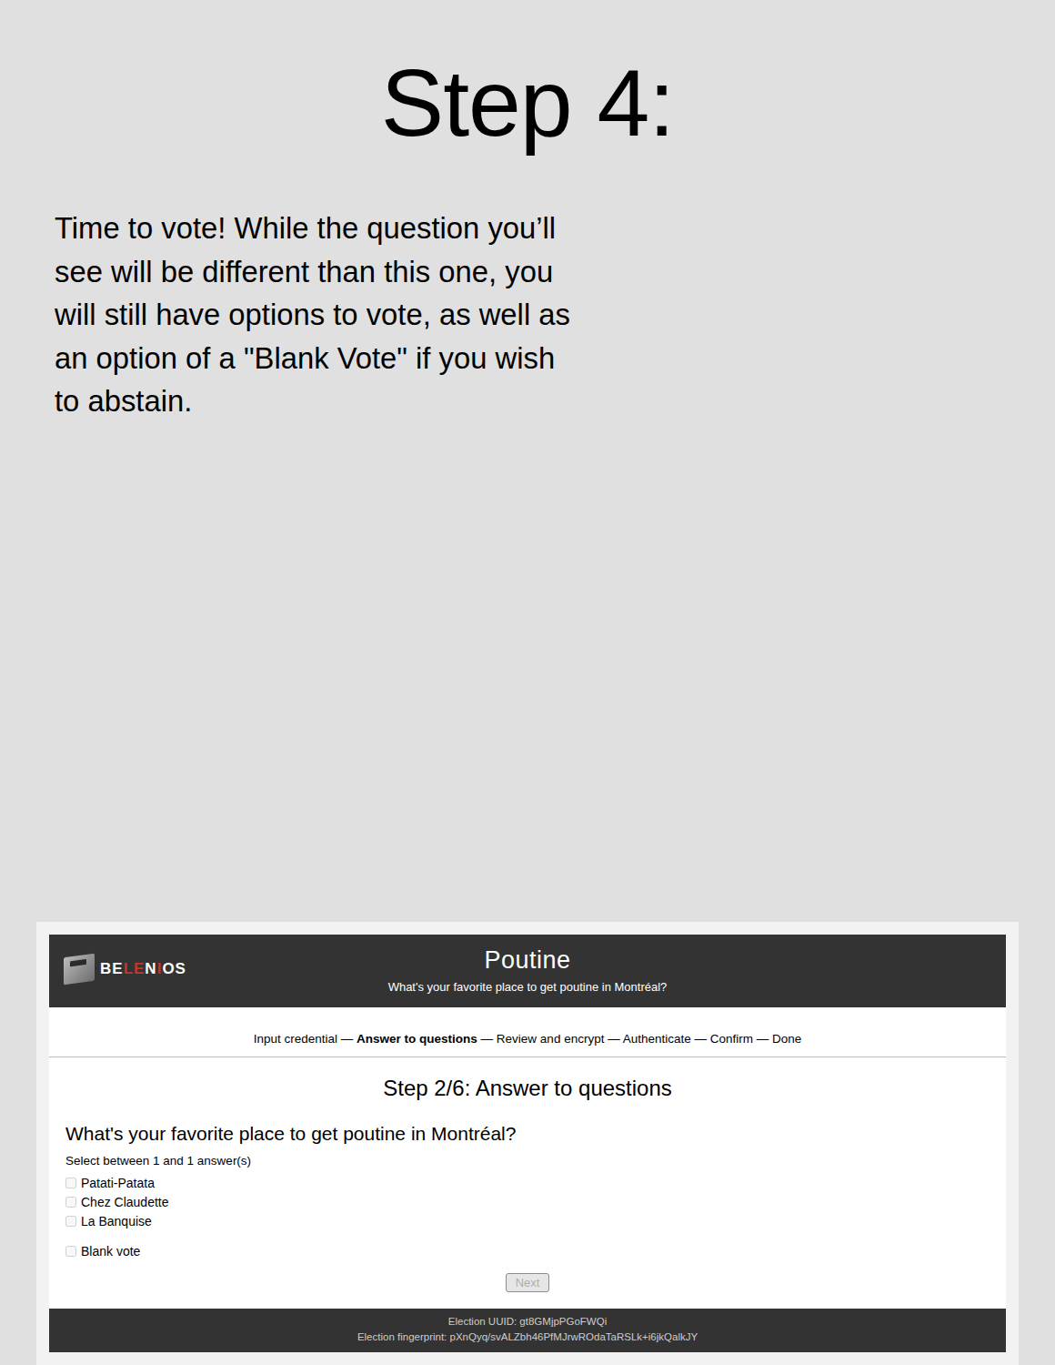Step 4:
Time to vote! While the question you’ll see will be different than this one, you will still have options to vote, as well as an option of a "Blank Vote" if you wish to abstain.
BELENIOS
Poutine
What's your favorite place to get poutine in Montréal?
Input credential — Answer to questions — Review and encrypt — Authenticate — Confirm — Done
Step 2/6: Answer to questions
What's your favorite place to get poutine in Montréal?
Select between 1 and 1 answer(s)
Patati-Patata
Chez Claudette
La Banquise
Blank vote
Next
Election UUID: gt8GMjpPGoFWQi
Election fingerprint: pXnQyq/svALZbh46PfMJrwROdaTaRSLk+i6jkQalkJY